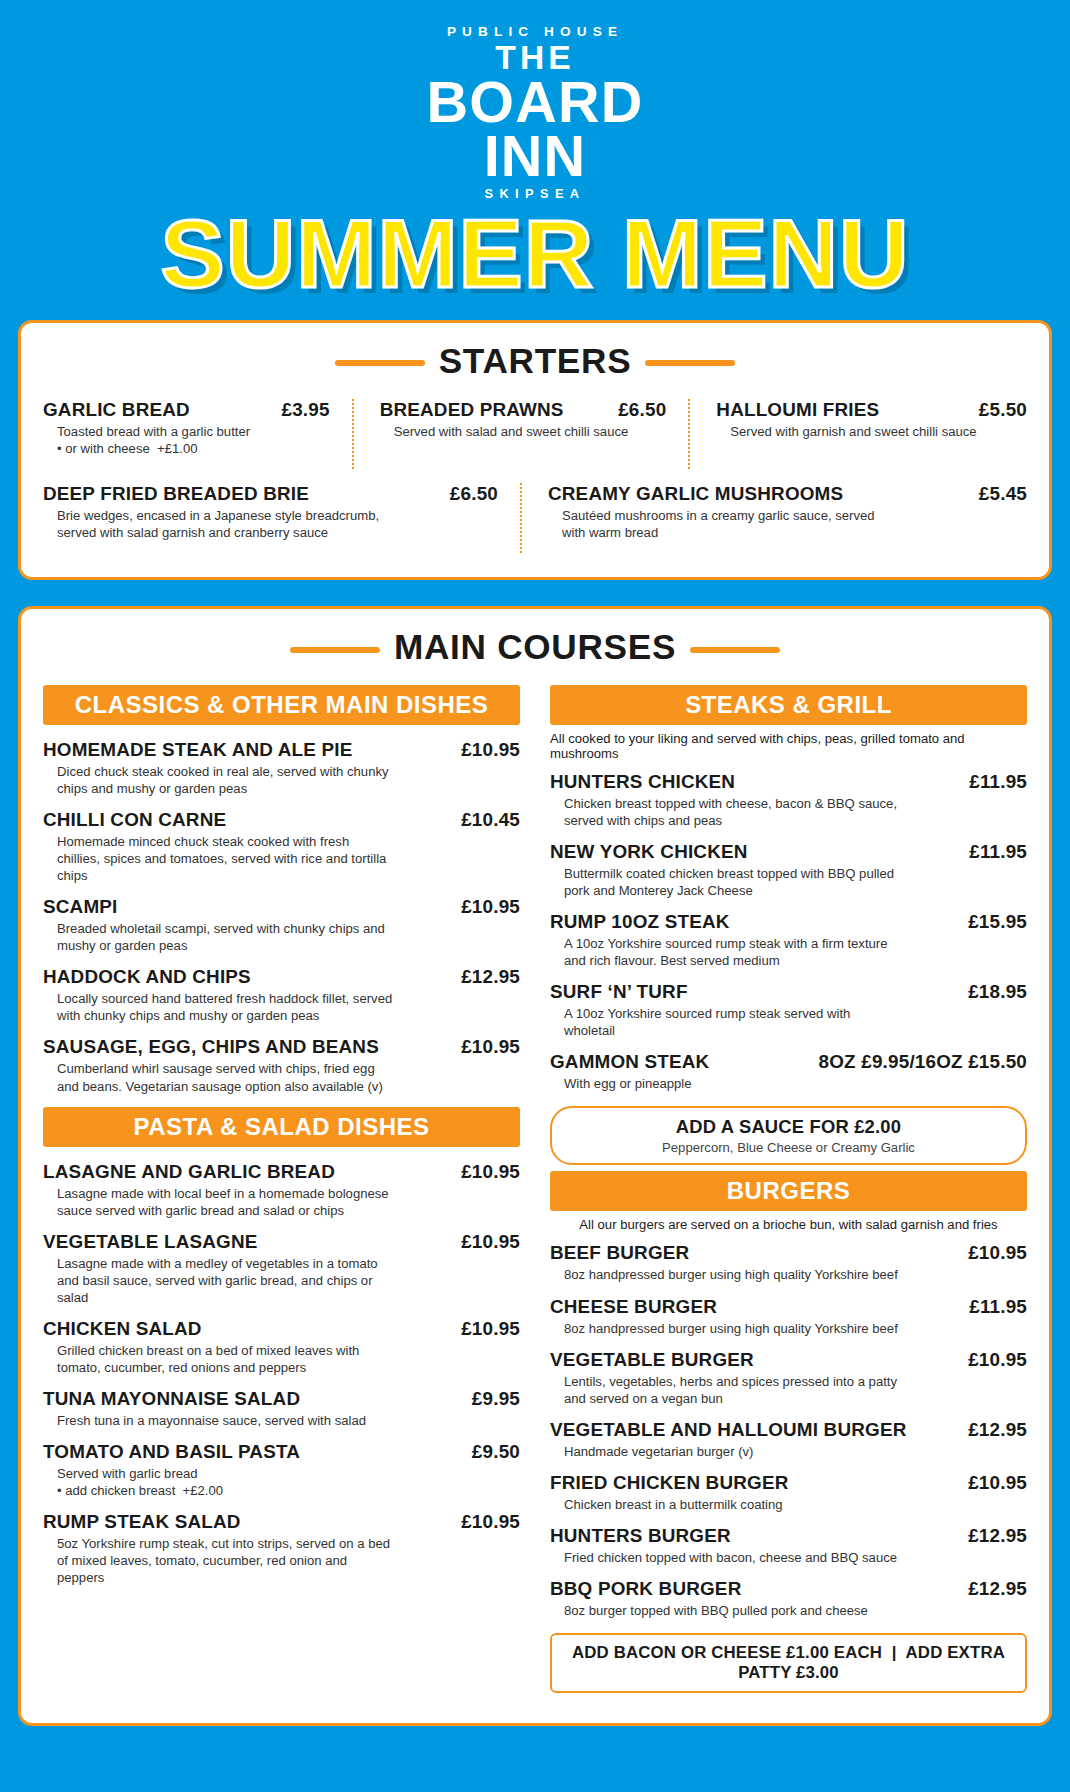Public House
The
Board
Inn
Skipsea
Summer Menu
Starters
Garlic Bread£3.95
Toasted bread with a garlic butter • or with cheese +£1.00
Breaded Prawns£6.50
Served with salad and sweet chilli sauce
Halloumi Fries£5.50
Served with garnish and sweet chilli sauce
Deep Fried Breaded Brie£6.50
Brie wedges, encased in a Japanese style breadcrumb, served with salad garnish and cranberry sauce
Creamy Garlic Mushrooms£5.45
Sautéed mushrooms in a creamy garlic sauce, served with warm bread
Main Courses
Classics & Other Main Dishes
Homemade Steak and Ale Pie£10.95
Diced chuck steak cooked in real ale, served with chunky chips and mushy or garden peas
Chilli Con Carne£10.45
Homemade minced chuck steak cooked with fresh chillies, spices and tomatoes, served with rice and tortilla chips
Scampi£10.95
Breaded wholetail scampi, served with chunky chips and mushy or garden peas
Haddock and Chips£12.95
Locally sourced hand battered fresh haddock fillet, served with chunky chips and mushy or garden peas
Sausage, Egg, Chips and Beans£10.95
Cumberland whirl sausage served with chips, fried egg and beans. Vegetarian sausage option also available (v)
Pasta & Salad Dishes
Lasagne and Garlic Bread£10.95
Lasagne made with local beef in a homemade bolognese sauce served with garlic bread and salad or chips
Vegetable Lasagne£10.95
Lasagne made with a medley of vegetables in a tomato and basil sauce, served with garlic bread, and chips or salad
Chicken Salad£10.95
Grilled chicken breast on a bed of mixed leaves with tomato, cucumber, red onions and peppers
Tuna Mayonnaise Salad£9.95
Fresh tuna in a mayonnaise sauce, served with salad
Tomato and Basil Pasta£9.50
Served with garlic bread • add chicken breast +£2.00
Rump Steak Salad£10.95
5oz Yorkshire rump steak, cut into strips, served on a bed of mixed leaves, tomato, cucumber, red onion and peppers
Steaks & Grill
All cooked to your liking and served with chips, peas, grilled tomato and mushrooms
Hunters Chicken£11.95
Chicken breast topped with cheese, bacon & BBQ sauce, served with chips and peas
New York Chicken£11.95
Buttermilk coated chicken breast topped with BBQ pulled pork and Monterey Jack Cheese
Rump 10oz Steak£15.95
A 10oz Yorkshire sourced rump steak with a firm texture and rich flavour. Best served medium
Surf ‘N’ Turf£18.95
A 10oz Yorkshire sourced rump steak served with wholetail
Gammon Steak 8oz £9.95/16oz £15.50
With egg or pineapple
Add a Sauce for £2.00
Peppercorn, Blue Cheese or Creamy Garlic
Burgers
All our burgers are served on a brioche bun, with salad garnish and fries
Beef Burger£10.95
8oz handpressed burger using high quality Yorkshire beef
Cheese Burger£11.95
8oz handpressed burger using high quality Yorkshire beef
Vegetable Burger£10.95
Lentils, vegetables, herbs and spices pressed into a patty and served on a vegan bun
Vegetable and Halloumi Burger£12.95
Handmade vegetarian burger (v)
Fried Chicken Burger£10.95
Chicken breast in a buttermilk coating
Hunters Burger£12.95
Fried chicken topped with bacon, cheese and BBQ sauce
BBQ Pork Burger£12.95
8oz burger topped with BBQ pulled pork and cheese
Add Bacon or Cheese £1.00 Each | Add Extra Patty £3.00